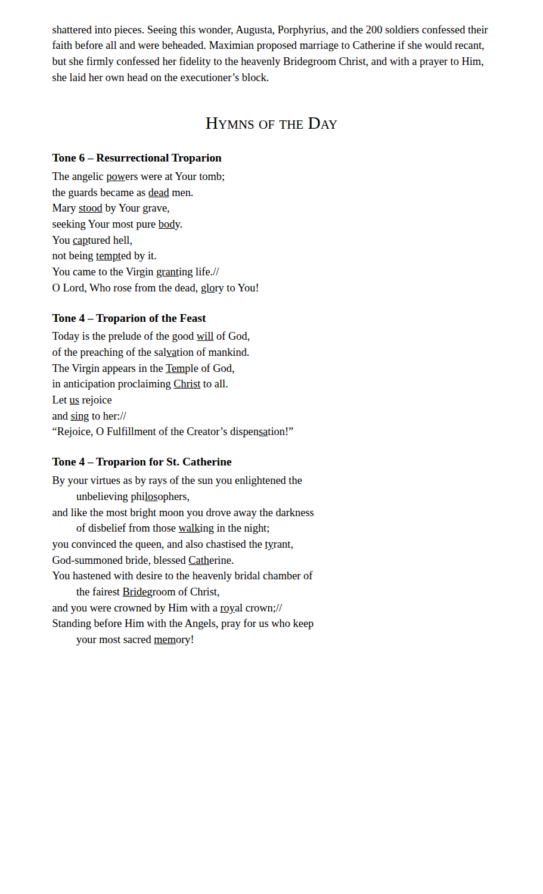shattered into pieces. Seeing this wonder, Augusta, Porphyrius, and the 200 soldiers confessed their faith before all and were beheaded. Maximian proposed marriage to Catherine if she would recant, but she firmly confessed her fidelity to the heavenly Bridegroom Christ, and with a prayer to Him, she laid her own head on the executioner’s block.
Hymns of the Day
Tone 6 – Resurrectional Troparion
The angelic powers were at Your tomb;
the guards became as dead men.
Mary stood by Your grave,
seeking Your most pure body.
You captured hell,
not being tempted by it.
You came to the Virgin granting life.//
O Lord, Who rose from the dead, glory to You!
Tone 4 – Troparion of the Feast
Today is the prelude of the good will of God,
of the preaching of the salvation of mankind.
The Virgin appears in the Temple of God,
in anticipation proclaiming Christ to all.
Let us rejoice
and sing to her://
“Rejoice, O Fulfillment of the Creator’s dispensation!”
Tone 4 – Troparion for St. Catherine
By your virtues as by rays of the sun you enlightened the
unbelieving philosophers,
and like the most bright moon you drove away the darkness
of disbelief from those walking in the night;
you convinced the queen, and also chastised the tyrant,
God-summoned bride, blessed Catherine.
You hastened with desire to the heavenly bridal chamber of
the fairest Bridegroom of Christ,
and you were crowned by Him with a royal crown;//
Standing before Him with the Angels, pray for us who keep
your most sacred memory!